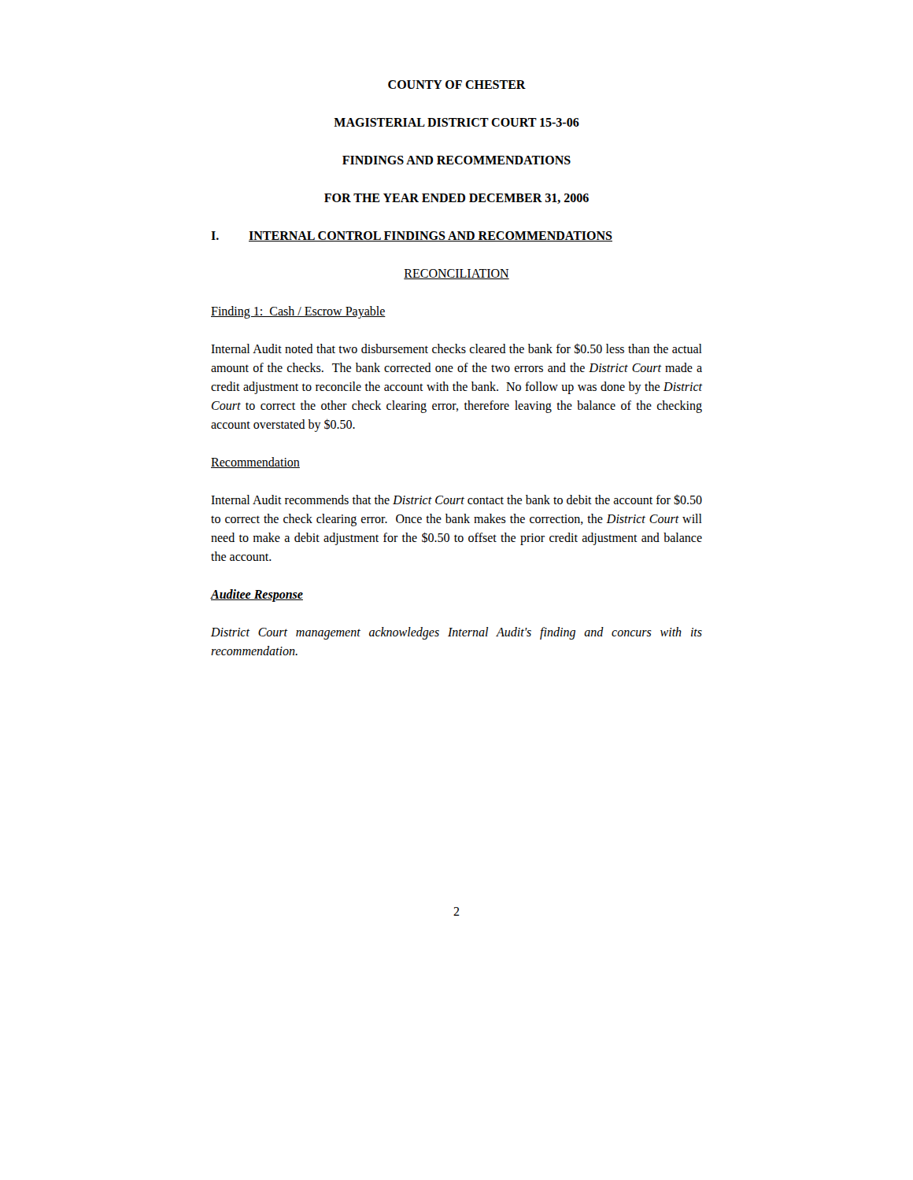County of Chester
Magisterial District Court 15-3-06
Findings and Recommendations
For the Year Ended December 31, 2006
I. Internal Control Findings and Recommendations
Reconciliation
Finding 1: Cash / Escrow Payable
Internal Audit noted that two disbursement checks cleared the bank for $0.50 less than the actual amount of the checks. The bank corrected one of the two errors and the District Court made a credit adjustment to reconcile the account with the bank. No follow up was done by the District Court to correct the other check clearing error, therefore leaving the balance of the checking account overstated by $0.50.
Recommendation
Internal Audit recommends that the District Court contact the bank to debit the account for $0.50 to correct the check clearing error. Once the bank makes the correction, the District Court will need to make a debit adjustment for the $0.50 to offset the prior credit adjustment and balance the account.
Auditee Response
District Court management acknowledges Internal Audit's finding and concurs with its recommendation.
2